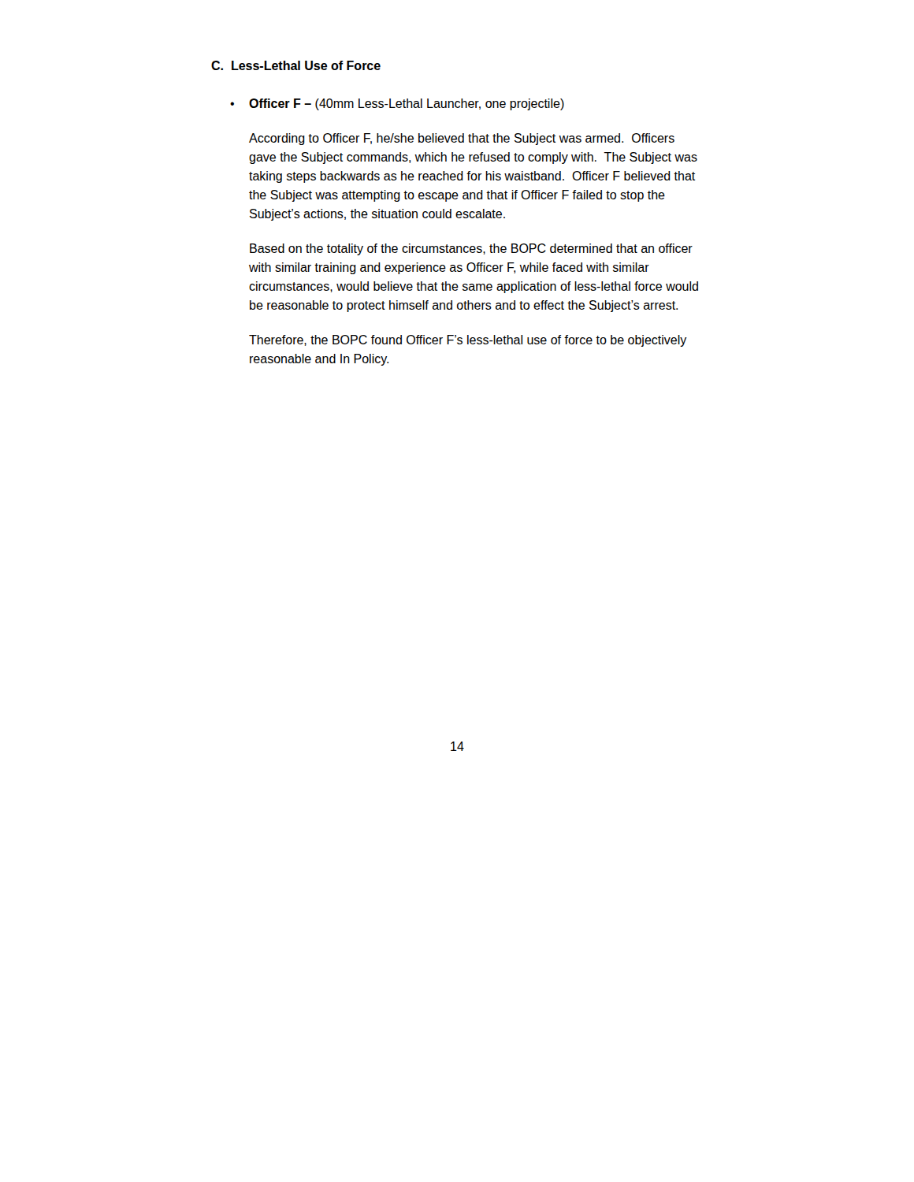C. Less-Lethal Use of Force
Officer F – (40mm Less-Lethal Launcher, one projectile)
According to Officer F, he/she believed that the Subject was armed. Officers gave the Subject commands, which he refused to comply with. The Subject was taking steps backwards as he reached for his waistband. Officer F believed that the Subject was attempting to escape and that if Officer F failed to stop the Subject’s actions, the situation could escalate.
Based on the totality of the circumstances, the BOPC determined that an officer with similar training and experience as Officer F, while faced with similar circumstances, would believe that the same application of less-lethal force would be reasonable to protect himself and others and to effect the Subject’s arrest.
Therefore, the BOPC found Officer F’s less-lethal use of force to be objectively reasonable and In Policy.
14